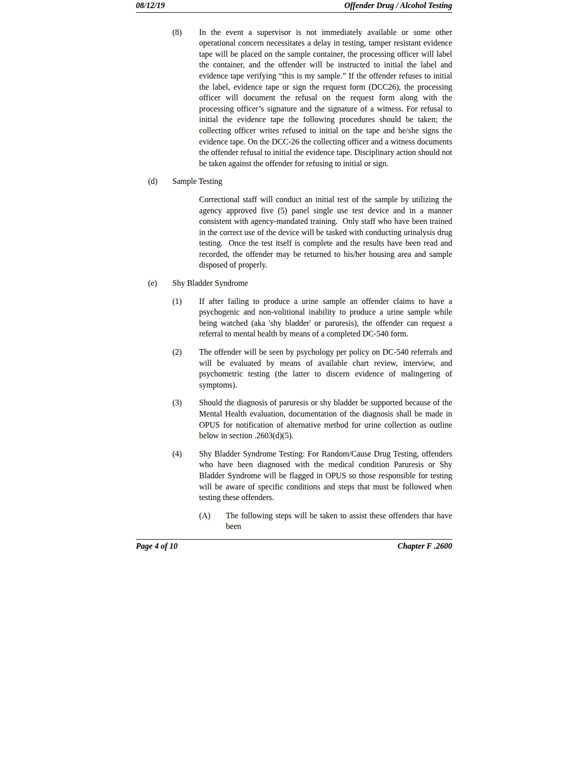08/12/19 Offender Drug / Alcohol Testing
(8)
In the event a supervisor is not immediately available or some other operational concern necessitates a delay in testing, tamper resistant evidence tape will be placed on the sample container, the processing officer will label the container, and the offender will be instructed to initial the label and evidence tape verifying “this is my sample.” If the offender refuses to initial the label, evidence tape or sign the request form (DCC26), the processing officer will document the refusal on the request form along with the processing officer’s signature and the signature of a witness. For refusal to initial the evidence tape the following procedures should be taken; the collecting officer writes refused to initial on the tape and he/she signs the evidence tape. On the DCC-26 the collecting officer and a witness documents the offender refusal to initial the evidence tape. Disciplinary action should not be taken against the offender for refusing to initial or sign.
(d)
Sample Testing
Correctional staff will conduct an initial test of the sample by utilizing the agency approved five (5) panel single use test device and in a manner consistent with agency-mandated training. Only staff who have been trained in the correct use of the device will be tasked with conducting urinalysis drug testing. Once the test itself is complete and the results have been read and recorded, the offender may be returned to his/her housing area and sample disposed of properly.
(e)
Shy Bladder Syndrome
(1)
If after failing to produce a urine sample an offender claims to have a psychogenic and non-volitional inability to produce a urine sample while being watched (aka 'shy bladder' or paruresis), the offender can request a referral to mental health by means of a completed DC-540 form.
(2)
The offender will be seen by psychology per policy on DC-540 referrals and will be evaluated by means of available chart review, interview, and psychometric testing (the latter to discern evidence of malingering of symptoms).
(3)
Should the diagnosis of paruresis or shy bladder be supported because of the Mental Health evaluation, documentation of the diagnosis shall be made in OPUS for notification of alternative method for urine collection as outline below in section .2603(d)(5).
(4)
Shy Bladder Syndrome Testing: For Random/Cause Drug Testing, offenders who have been diagnosed with the medical condition Paruresis or Shy Bladder Syndrome will be flagged in OPUS so those responsible for testing will be aware of specific conditions and steps that must be followed when testing these offenders.
(A)
The following steps will be taken to assist these offenders that have been
Page 4 of 10 Chapter F .2600